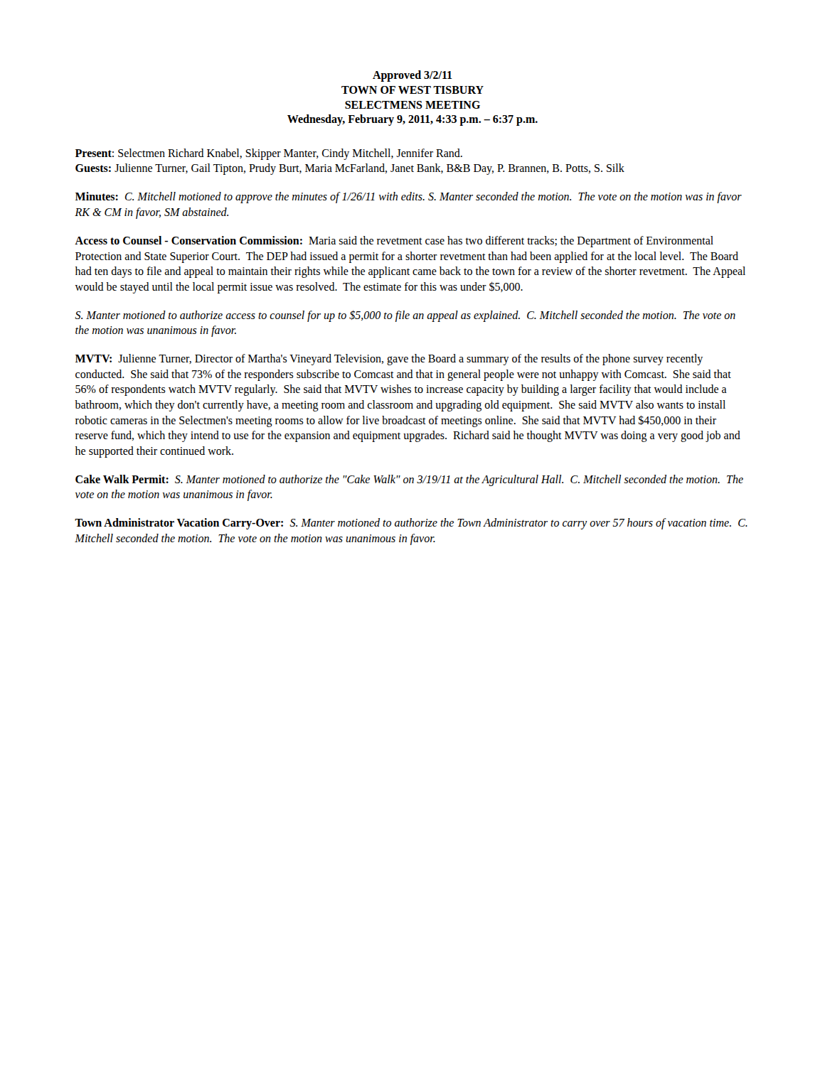Approved 3/2/11
TOWN OF WEST TISBURY
SELECTMENS MEETING
Wednesday, February 9, 2011, 4:33 p.m. – 6:37 p.m.
Present: Selectmen Richard Knabel, Skipper Manter, Cindy Mitchell, Jennifer Rand.
Guests: Julienne Turner, Gail Tipton, Prudy Burt, Maria McFarland, Janet Bank, B&B Day, P. Brannen, B. Potts, S. Silk
Minutes: C. Mitchell motioned to approve the minutes of 1/26/11 with edits. S. Manter seconded the motion. The vote on the motion was in favor RK & CM in favor, SM abstained.
Access to Counsel - Conservation Commission: Maria said the revetment case has two different tracks; the Department of Environmental Protection and State Superior Court. The DEP had issued a permit for a shorter revetment than had been applied for at the local level. The Board had ten days to file and appeal to maintain their rights while the applicant came back to the town for a review of the shorter revetment. The Appeal would be stayed until the local permit issue was resolved. The estimate for this was under $5,000.
S. Manter motioned to authorize access to counsel for up to $5,000 to file an appeal as explained. C. Mitchell seconded the motion. The vote on the motion was unanimous in favor.
MVTV: Julienne Turner, Director of Martha's Vineyard Television, gave the Board a summary of the results of the phone survey recently conducted. She said that 73% of the responders subscribe to Comcast and that in general people were not unhappy with Comcast. She said that 56% of respondents watch MVTV regularly. She said that MVTV wishes to increase capacity by building a larger facility that would include a bathroom, which they don't currently have, a meeting room and classroom and upgrading old equipment. She said MVTV also wants to install robotic cameras in the Selectmen's meeting rooms to allow for live broadcast of meetings online. She said that MVTV had $450,000 in their reserve fund, which they intend to use for the expansion and equipment upgrades. Richard said he thought MVTV was doing a very good job and he supported their continued work.
Cake Walk Permit: S. Manter motioned to authorize the "Cake Walk" on 3/19/11 at the Agricultural Hall. C. Mitchell seconded the motion. The vote on the motion was unanimous in favor.
Town Administrator Vacation Carry-Over: S. Manter motioned to authorize the Town Administrator to carry over 57 hours of vacation time. C. Mitchell seconded the motion. The vote on the motion was unanimous in favor.